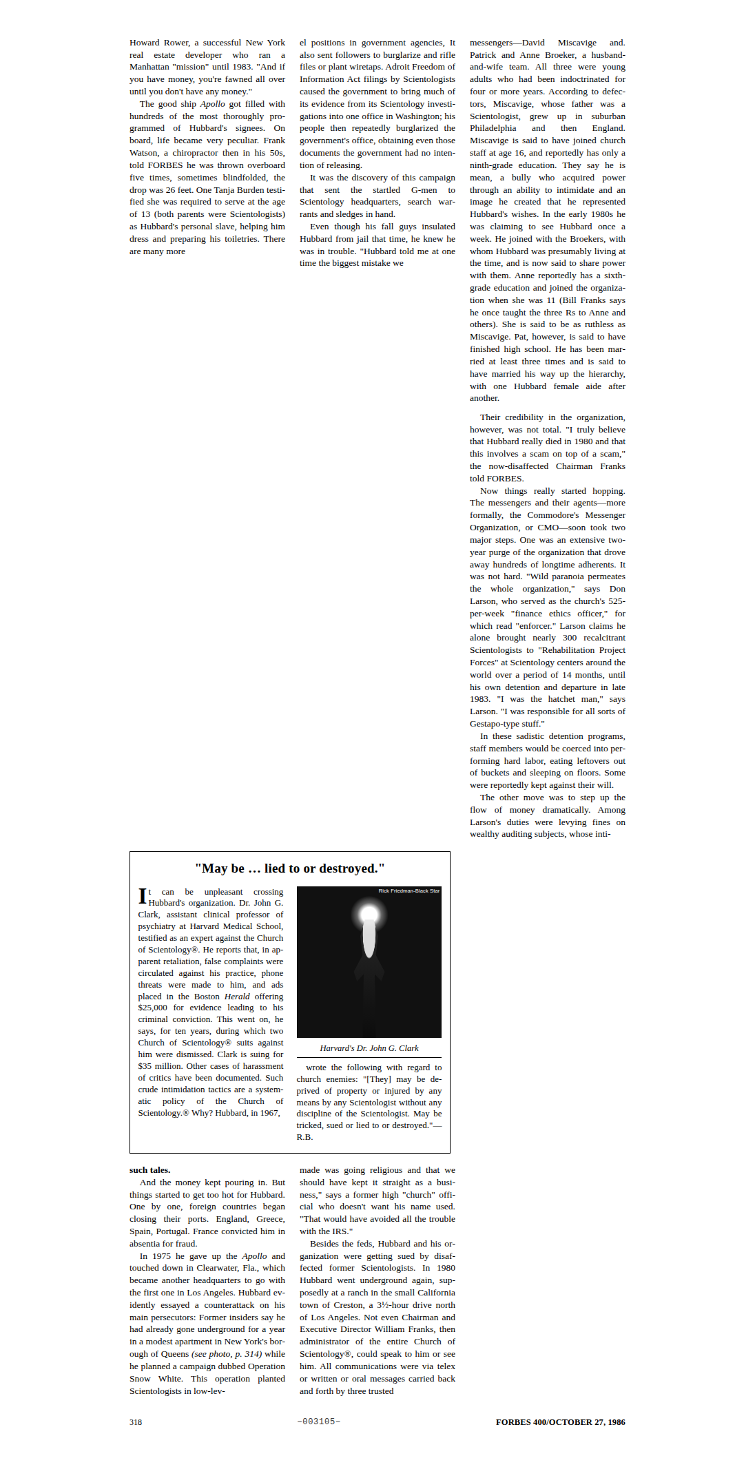Howard Rower, a successful New York real estate developer who ran a Manhattan "mission" until 1983. "And if you have money, you're fawned all over until you don't have any money."
The good ship Apollo got filled with hundreds of the most thoroughly programmed of Hubbard's signees. On board, life became very peculiar. Frank Watson, a chiropractor then in his 50s, told FORBES he was thrown overboard five times, sometimes blindfolded, the drop was 26 feet. One Tanja Burden testified she was required to serve at the age of 13 (both parents were Scientologists) as Hubbard's personal slave, helping him dress and preparing his toiletries. There are many more
el positions in government agencies, It also sent followers to burglarize and rifle files or plant wiretaps. Adroit Freedom of Information Act filings by Scientologists caused the government to bring much of its evidence from its Scientology investigations into one office in Washington; his people then repeatedly burglarized the government's office, obtaining even those documents the government had no intention of releasing.
It was the discovery of this campaign that sent the startled G-men to Scientology headquarters, search warrants and sledges in hand.
Even though his fall guys insulated Hubbard from jail that time, he knew he was in trouble. "Hubbard told me at one time the biggest mistake we
messengers—David Miscavige and. Patrick and Anne Broeker, a husband-and-wife team. All three were young adults who had been indoctrinated for four or more years. According to defectors, Miscavige, whose father was a Scientologist, grew up in suburban Philadelphia and then England. Miscavige is said to have joined church staff at age 16, and reportedly has only a ninth-grade education. They say he is mean, a bully who acquired power through an ability to intimidate and an image he created that he represented Hubbard's wishes. In the early 1980s he was claiming to see Hubbard once a week. He joined with the Broekers, with whom Hubbard was presumably living at the time, and is now said to share power with them. Anne reportedly has a sixth-grade education and joined the organization when she was 11 (Bill Franks says he once taught the three Rs to Anne and others). She is said to be as ruthless as Miscavige. Pat, however, is said to have finished high school. He has been married at least three times and is said to have married his way up the hierarchy, with one Hubbard female aide after another.
Their credibility in the organization, however, was not total. "I truly believe that Hubbard really died in 1980 and that this involves a scam on top of a scam," the now-disaffected Chairman Franks told FORBES.
Now things really started hopping. The messengers and their agents—more formally, the Commodore's Messenger Organization, or CMO—soon took two major steps. One was an extensive two-year purge of the organization that drove away hundreds of longtime adherents. It was not hard. "Wild paranoia permeates the whole organization," says Don Larson, who served as the church's 525-per-week "finance ethics officer," for which read "enforcer." Larson claims he alone brought nearly 300 recalcitrant Scientologists to "Rehabilitation Project Forces" at Scientology centers around the world over a period of 14 months, until his own detention and departure in late 1983. "I was the hatchet man," says Larson. "I was responsible for all sorts of Gestapo-type stuff."
In these sadistic detention programs, staff members would be coerced into performing hard labor, eating leftovers out of buckets and sleeping on floors. Some were reportedly kept against their will.
The other move was to step up the flow of money dramatically. Among Larson's duties were levying fines on wealthy auditing subjects, whose inti-
"May be … lied to or destroyed."
It can be unpleasant crossing Hubbard's organization. Dr. John G. Clark, assistant clinical professor of psychiatry at Harvard Medical School, testified as an expert against the Church of Scientology®. He reports that, in apparent retaliation, false complaints were circulated against his practice, phone threats were made to him, and ads placed in the Boston Herald offering $25,000 for evidence leading to his criminal conviction. This went on, he says, for ten years, during which two Church of Scientology® suits against him were dismissed. Clark is suing for $35 million. Other cases of harassment of critics have been documented. Such crude intimidation tactics are a systematic policy of the Church of Scientology.® Why? Hubbard, in 1967,
Rick Friedman-Black Star
Harvard's Dr. John G. Clark
wrote the following with regard to church enemies: "[They] may be deprived of property or injured by any means by any Scientologist without any discipline of the Scientologist. May be tricked, sued or lied to or destroyed."—R.B.
such tales.
And the money kept pouring in. But things started to get too hot for Hubbard. One by one, foreign countries began closing their ports. England, Greece, Spain, Portugal. France convicted him in absentia for fraud.
In 1975 he gave up the Apollo and touched down in Clearwater, Fla., which became another headquarters to go with the first one in Los Angeles. Hubbard evidently essayed a counterattack on his main persecutors: Former insiders say he had already gone underground for a year in a modest apartment in New York's borough of Queens (see photo, p. 314) while he planned a campaign dubbed Operation Snow White. This operation planted Scientologists in low-lev-
made was going religious and that we should have kept it straight as a business," says a former high "church" official who doesn't want his name used. "That would have avoided all the trouble with the IRS."
Besides the feds, Hubbard and his organization were getting sued by disaffected former Scientologists. In 1980 Hubbard went underground again, supposedly at a ranch in the small California town of Creston, a 3½-hour drive north of Los Angeles. Not even Chairman and Executive Director William Franks, then administrator of the entire Church of Scientology®, could speak to him or see him. All communications were via telex or written or oral messages carried back and forth by three trusted
318
−003105−
FORBES 400/OCTOBER 27, 1986